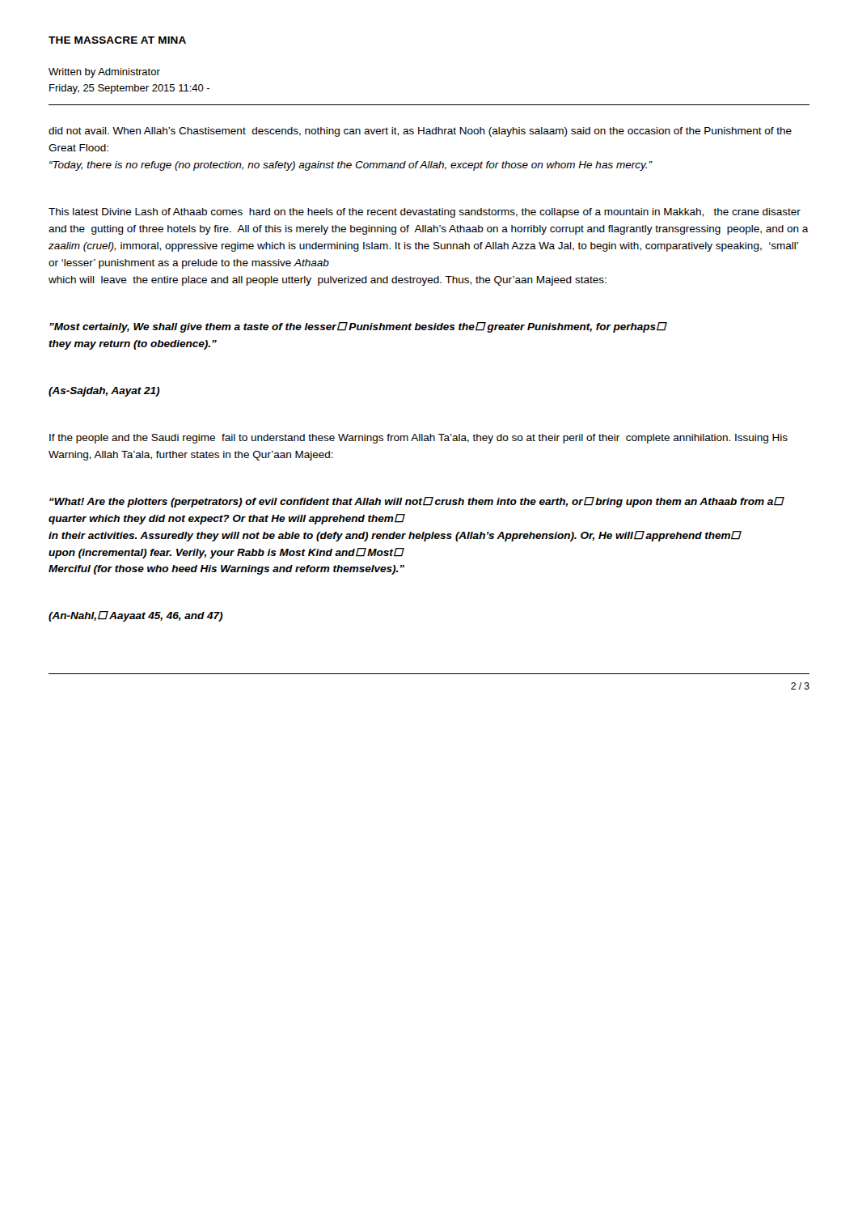THE MASSACRE AT MINA
Written by Administrator
Friday, 25 September 2015 11:40 -
did not avail. When Allah’s Chastisement descends, nothing can avert it, as Hadhrat Nooh (alayhis salaam) said on the occasion of the Punishment of the Great Flood:
“Today, there is no refuge (no protection, no safety) against the Command of Allah, except for those on whom He has mercy.”
This latest Divine Lash of Athaab comes hard on the heels of the recent devastating sandstorms, the collapse of a mountain in Makkah, the crane disaster and the gutting of three hotels by fire. All of this is merely the beginning of Allah’s Athaab on a horribly corrupt and flagrantly transgressing people, and on a zaalim (cruel), immoral, oppressive regime which is undermining Islam. It is the Sunnah of Allah Azza Wa Jal, to begin with, comparatively speaking, ‘small’ or ‘lesser’ punishment as a prelude to the massive Athaab
which will leave the entire place and all people utterly pulverized and destroyed. Thus, the Qur’aan Majeed states:
”Most certainly, We shall give them a taste of the lesser☐ Punishment besides the☐ greater Punishment, for perhaps☐
they may return (to obedience).”
(As-Sajdah, Aayat 21)
If the people and the Saudi regime fail to understand these Warnings from Allah Ta’ala, they do so at their peril of their complete annihilation. Issuing His Warning, Allah Ta’ala, further states in the Qur’aan Majeed:
“What! Are the plotters (perpetrators) of evil confident that Allah will not☐ crush them into the earth, or☐ bring upon them an Athaab from a☐
quarter which they did not expect? Or that He will apprehend them☐
in their activities. Assuredly they will not be able to (defy and) render helpless (Allah’s Apprehension). Or, He will☐ apprehend them☐
upon (incremental) fear. Verily, your Rabb is Most Kind and☐ Most☐
Merciful (for those who heed His Warnings and reform themselves).”
(An-Nahl,☐ Aayaat 45, 46, and 47)
2 / 3